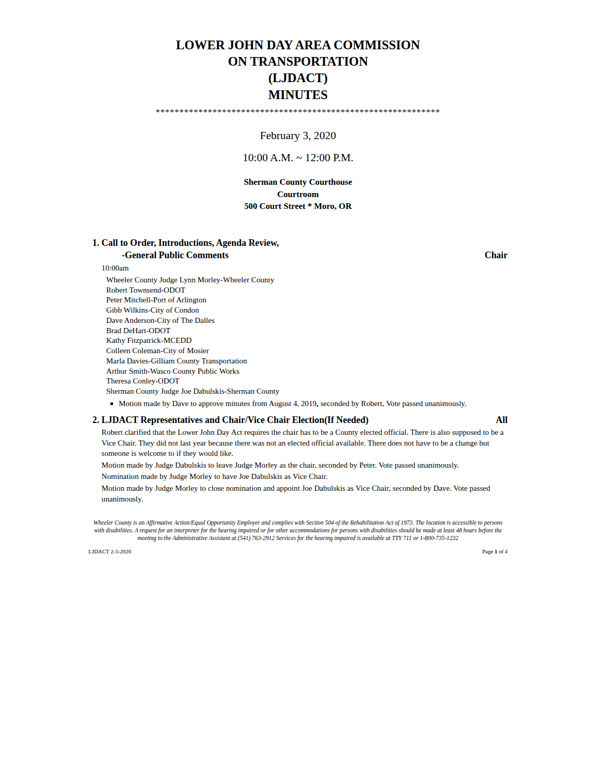LOWER JOHN DAY AREA COMMISSION
ON TRANSPORTATION
(LJDACT)
MINUTES
************************************************************
February 3, 2020
10:00 A.M. ~ 12:00 P.M.
Sherman County Courthouse
Courtroom
500 Court Street * Moro, OR
Call to Order, Introductions, Agenda Review, -General Public Comments Chair
10:00am
Wheeler County Judge Lynn Morley-Wheeler County
Robert Townsend-ODOT
Peter Mitchell-Port of Arlington
Gibb Wilkins-City of Condon
Dave Anderson-City of The Dalles
Brad DeHart-ODOT
Kathy Fitzpatrick-MCEDD
Colleen Coleman-City of Mosier
Marla Davies-Gilliam County Transportation
Arthur Smith-Wasco County Public Works
Theresa Conley-ODOT
Sherman County Judge Joe Dabulskis-Sherman County
Motion made by Dave to approve minutes from August 4, 2019, seconded by Robert, Vote passed unanimously.
LJDACT Representatives and Chair/Vice Chair Election(If Needed) All
Robert clarified that the Lower John Day Act requires the chair has to be a County elected official. There is also supposed to be a Vice Chair. They did not last year because there was not an elected official available. There does not have to be a change but someone is welcome to if they would like.
Motion made by Judge Dabulskis to leave Judge Morley as the chair, seconded by Peter. Vote passed unanimously.
Nomination made by Judge Morley to have Joe Dabulskis as Vice Chair.
Motion made by Judge Morley to close nomination and appoint Joe Dabulskis as Vice Chair, seconded by Dave. Vote passed unanimously.
Wheeler County is an Affirmative Action/Equal Opportunity Employer and complies with Section 504 of the Rehabilitation Act of 1973. The location is accessible to persons with disabilities. A request for an interpreter for the hearing impaired or for other accommodations for persons with disabilities should be made at least 48 hours before the meeting to the Administrative Assistant at (541) 763-2912 Services for the hearing impaired is available at TTY 711 or 1-800-735-1232
LJDACT 2-3-2020 Page 1 of 4